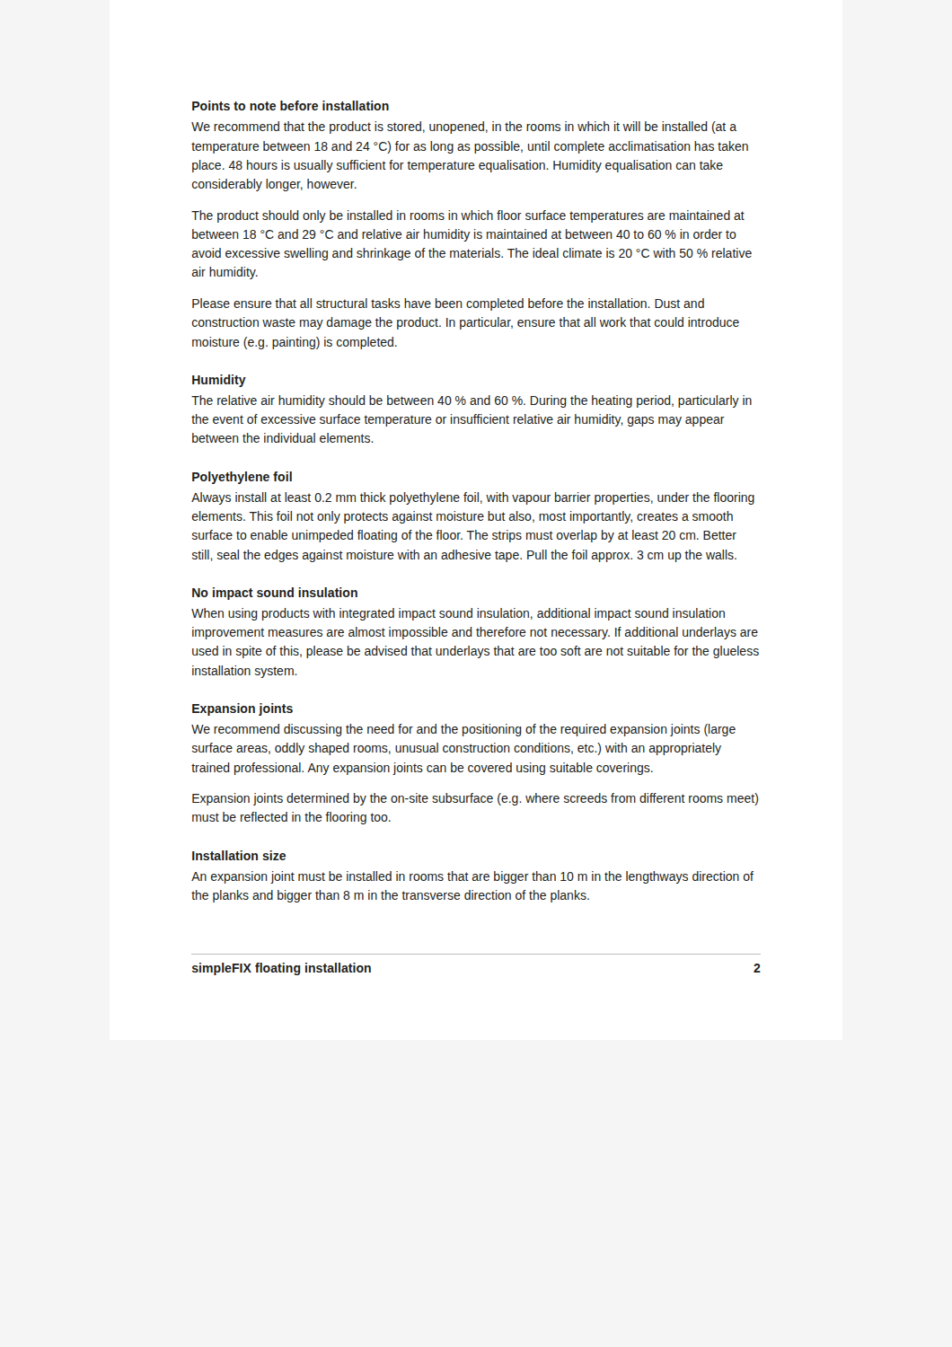Points to note before installation
We recommend that the product is stored, unopened, in the rooms in which it will be installed (at a temperature between 18 and 24 °C) for as long as possible, until complete acclimatisation has taken place. 48 hours is usually sufficient for temperature equalisation. Humidity equalisation can take considerably longer, however.
The product should only be installed in rooms in which floor surface temperatures are maintained at between 18 °C and 29 °C and relative air humidity is maintained at between 40 to 60 % in order to avoid excessive swelling and shrinkage of the materials. The ideal climate is 20 °C with 50 % relative air humidity.
Please ensure that all structural tasks have been completed before the installation. Dust and construction waste may damage the product. In particular, ensure that all work that could introduce moisture (e.g. painting) is completed.
Humidity
The relative air humidity should be between 40 % and 60 %. During the heating period, particularly in the event of excessive surface temperature or insufficient relative air humidity, gaps may appear between the individual elements.
Polyethylene foil
Always install at least 0.2 mm thick polyethylene foil, with vapour barrier properties, under the flooring elements. This foil not only protects against moisture but also, most importantly, creates a smooth surface to enable unimpeded floating of the floor. The strips must overlap by at least 20 cm. Better still, seal the edges against moisture with an adhesive tape. Pull the foil approx. 3 cm up the walls.
No impact sound insulation
When using products with integrated impact sound insulation, additional impact sound insulation improvement measures are almost impossible and therefore not necessary. If additional underlays are used in spite of this, please be advised that underlays that are too soft are not suitable for the glueless installation system.
Expansion joints
We recommend discussing the need for and the positioning of the required expansion joints (large surface areas, oddly shaped rooms, unusual construction conditions, etc.) with an appropriately trained professional. Any expansion joints can be covered using suitable coverings.
Expansion joints determined by the on-site subsurface (e.g. where screeds from different rooms meet) must be reflected in the flooring too.
Installation size
An expansion joint must be installed in rooms that are bigger than 10 m in the lengthways direction of the planks and bigger than 8 m in the transverse direction of the planks.
simpleFIX floating installation 2